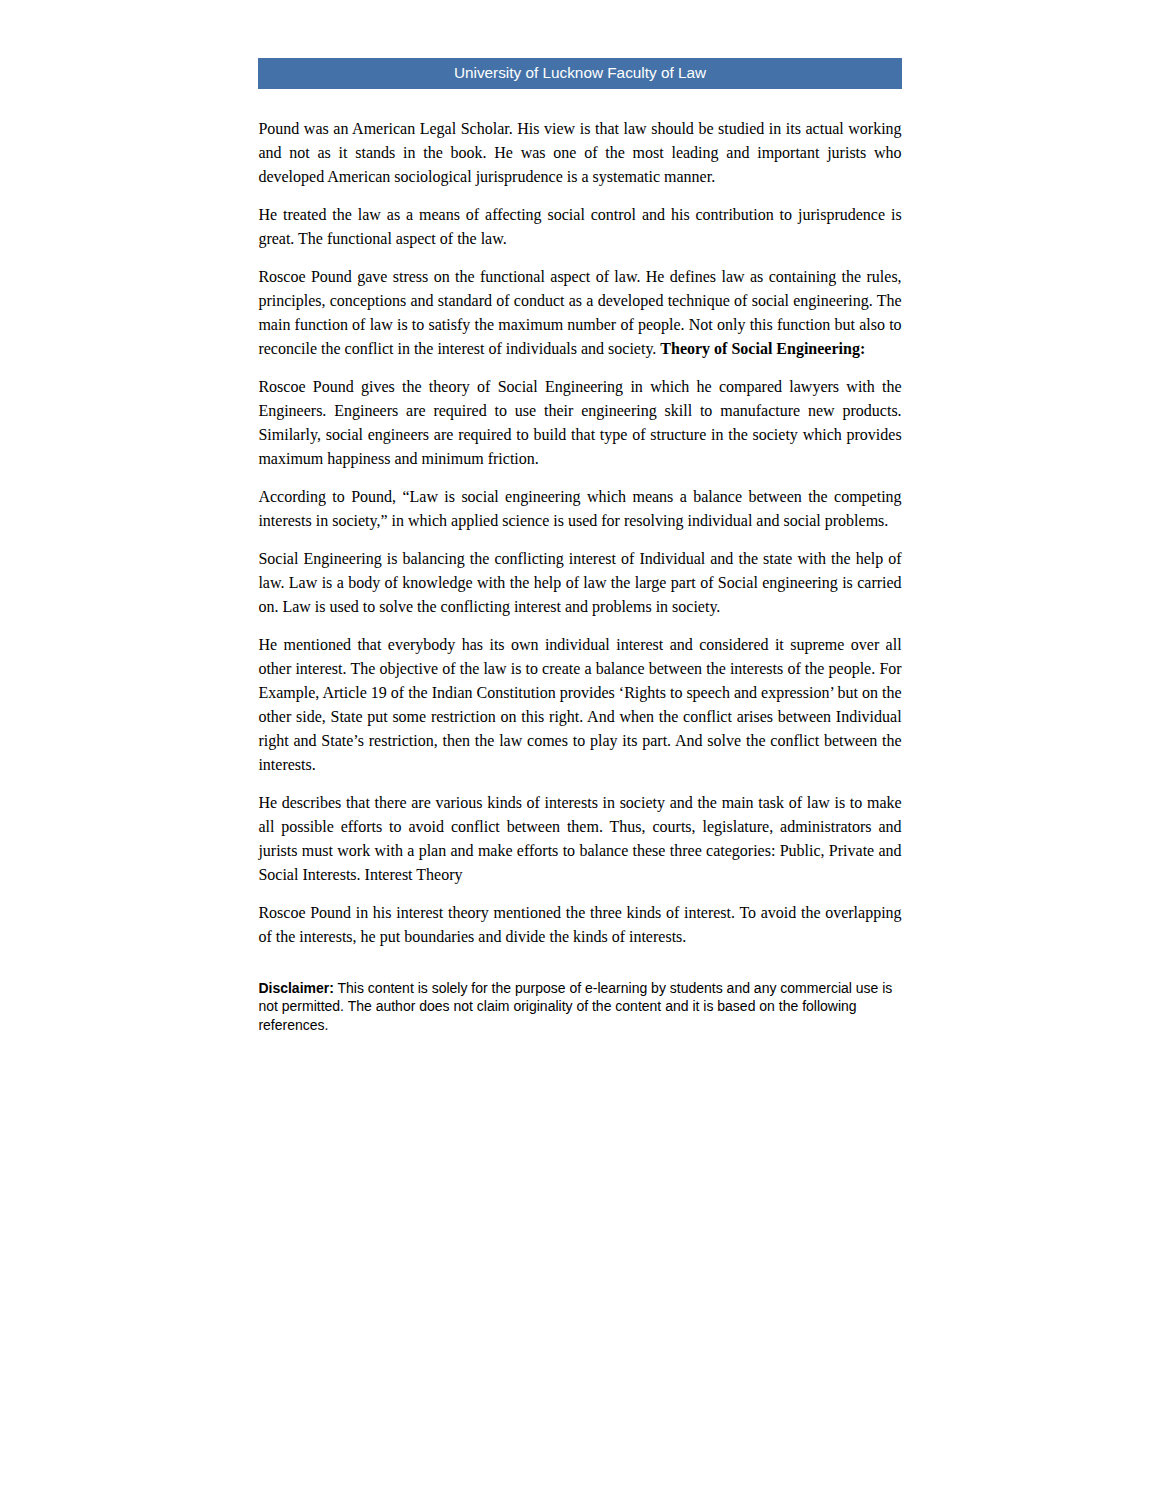University of Lucknow Faculty of Law
Pound was an American Legal Scholar. His view is that law should be studied in its actual working and not as it stands in the book. He was one of the most leading and important jurists who developed American sociological jurisprudence is a systematic manner.
He treated the law as a means of affecting social control and his contribution to jurisprudence is great. The functional aspect of the law.
Roscoe Pound gave stress on the functional aspect of law. He defines law as containing the rules, principles, conceptions and standard of conduct as a developed technique of social engineering. The main function of law is to satisfy the maximum number of people. Not only this function but also to reconcile the conflict in the interest of individuals and society. Theory of Social Engineering:
Roscoe Pound gives the theory of Social Engineering in which he compared lawyers with the Engineers. Engineers are required to use their engineering skill to manufacture new products. Similarly, social engineers are required to build that type of structure in the society which provides maximum happiness and minimum friction.
According to Pound, “Law is social engineering which means a balance between the competing interests in society,” in which applied science is used for resolving individual and social problems.
Social Engineering is balancing the conflicting interest of Individual and the state with the help of law. Law is a body of knowledge with the help of law the large part of Social engineering is carried on. Law is used to solve the conflicting interest and problems in society.
He mentioned that everybody has its own individual interest and considered it supreme over all other interest. The objective of the law is to create a balance between the interests of the people. For Example, Article 19 of the Indian Constitution provides ‘Rights to speech and expression’ but on the other side, State put some restriction on this right. And when the conflict arises between Individual right and State’s restriction, then the law comes to play its part. And solve the conflict between the interests.
He describes that there are various kinds of interests in society and the main task of law is to make all possible efforts to avoid conflict between them. Thus, courts, legislature, administrators and jurists must work with a plan and make efforts to balance these three categories: Public, Private and Social Interests. Interest Theory
Roscoe Pound in his interest theory mentioned the three kinds of interest. To avoid the overlapping of the interests, he put boundaries and divide the kinds of interests.
Disclaimer: This content is solely for the purpose of e-learning by students and any commercial use is not permitted. The author does not claim originality of the content and it is based on the following references.